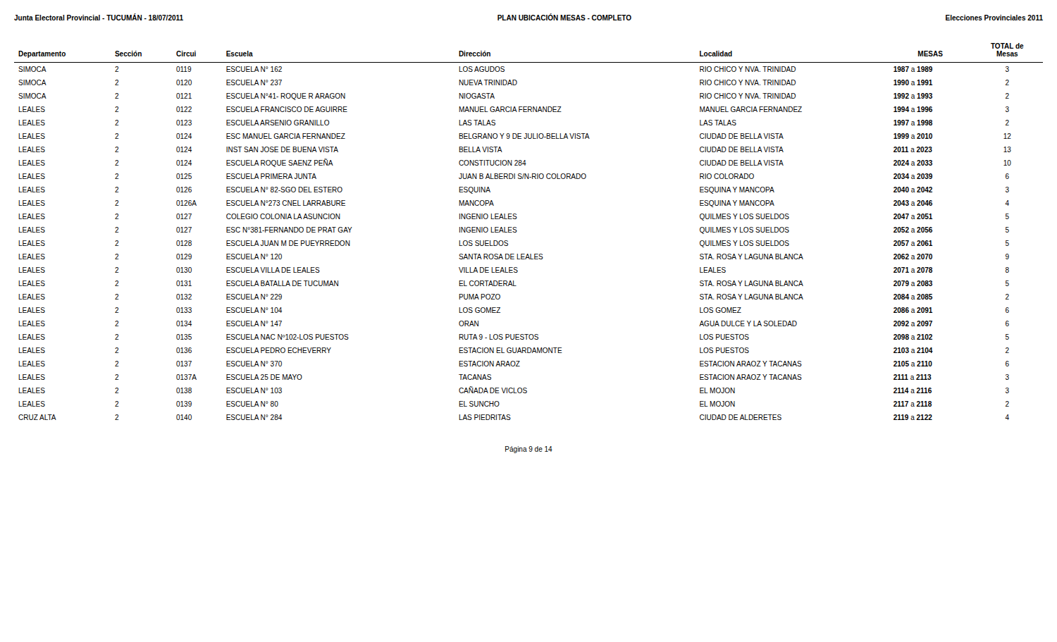Junta Electoral Provincial - TUCUMÁN - 18/07/2011 PLAN UBICACIÓN MESAS - COMPLETO Elecciones Provinciales 2011
| Departamento | Sección | Circui | Escuela | Dirección | Localidad | MESAS | TOTAL de Mesas |
| --- | --- | --- | --- | --- | --- | --- | --- |
| SIMOCA | 2 | 0119 | ESCUELA N° 162 | LOS AGUDOS | RIO CHICO Y NVA. TRINIDAD | 1987 a 1989 | 3 |
| SIMOCA | 2 | 0120 | ESCUELA N° 237 | NUEVA TRINIDAD | RIO CHICO Y NVA. TRINIDAD | 1990 a 1991 | 2 |
| SIMOCA | 2 | 0121 | ESCUELA N°41- ROQUE R ARAGON | NIOGASTA | RIO CHICO Y NVA. TRINIDAD | 1992 a 1993 | 2 |
| LEALES | 2 | 0122 | ESCUELA FRANCISCO DE AGUIRRE | MANUEL GARCIA FERNANDEZ | MANUEL GARCIA FERNANDEZ | 1994 a 1996 | 3 |
| LEALES | 2 | 0123 | ESCUELA ARSENIO GRANILLO | LAS TALAS | LAS TALAS | 1997 a 1998 | 2 |
| LEALES | 2 | 0124 | ESC MANUEL GARCIA FERNANDEZ | BELGRANO Y 9 DE JULIO-BELLA VISTA | CIUDAD DE BELLA VISTA | 1999 a 2010 | 12 |
| LEALES | 2 | 0124 | INST SAN JOSE DE BUENA VISTA | BELLA VISTA | CIUDAD DE BELLA VISTA | 2011 a 2023 | 13 |
| LEALES | 2 | 0124 | ESCUELA ROQUE SAENZ PEÑA | CONSTITUCION 284 | CIUDAD DE BELLA VISTA | 2024 a 2033 | 10 |
| LEALES | 2 | 0125 | ESCUELA PRIMERA JUNTA | JUAN B ALBERDI S/N-RIO COLORADO | RIO COLORADO | 2034 a 2039 | 6 |
| LEALES | 2 | 0126 | ESCUELA N° 82-SGO DEL ESTERO | ESQUINA | ESQUINA Y MANCOPA | 2040 a 2042 | 3 |
| LEALES | 2 | 0126A | ESCUELA N°273 CNEL LARRABURE | MANCOPA | ESQUINA Y MANCOPA | 2043 a 2046 | 4 |
| LEALES | 2 | 0127 | COLEGIO COLONIA LA ASUNCION | INGENIO LEALES | QUILMES Y LOS SUELDOS | 2047 a 2051 | 5 |
| LEALES | 2 | 0127 | ESC N°381-FERNANDO DE PRAT GAY | INGENIO LEALES | QUILMES Y LOS SUELDOS | 2052 a 2056 | 5 |
| LEALES | 2 | 0128 | ESCUELA JUAN M DE PUEYRREDON | LOS SUELDOS | QUILMES Y LOS SUELDOS | 2057 a 2061 | 5 |
| LEALES | 2 | 0129 | ESCUELA N° 120 | SANTA ROSA DE LEALES | STA. ROSA Y LAGUNA BLANCA | 2062 a 2070 | 9 |
| LEALES | 2 | 0130 | ESCUELA VILLA DE LEALES | VILLA DE LEALES | LEALES | 2071 a 2078 | 8 |
| LEALES | 2 | 0131 | ESCUELA BATALLA DE TUCUMAN | EL CORTADERAL | STA. ROSA Y LAGUNA BLANCA | 2079 a 2083 | 5 |
| LEALES | 2 | 0132 | ESCUELA N° 229 | PUMA POZO | STA. ROSA Y LAGUNA BLANCA | 2084 a 2085 | 2 |
| LEALES | 2 | 0133 | ESCUELA N° 104 | LOS GOMEZ | LOS GOMEZ | 2086 a 2091 | 6 |
| LEALES | 2 | 0134 | ESCUELA N° 147 | ORAN | AGUA DULCE Y LA SOLEDAD | 2092 a 2097 | 6 |
| LEALES | 2 | 0135 | ESCUELA NAC Nº102-LOS PUESTOS | RUTA 9 - LOS PUESTOS | LOS PUESTOS | 2098 a 2102 | 5 |
| LEALES | 2 | 0136 | ESCUELA PEDRO ECHEVERRY | ESTACION EL GUARDAMONTE | LOS PUESTOS | 2103 a 2104 | 2 |
| LEALES | 2 | 0137 | ESCUELA N° 370 | ESTACION ARAOZ | ESTACION ARAOZ Y TACANAS | 2105 a 2110 | 6 |
| LEALES | 2 | 0137A | ESCUELA 25 DE MAYO | TACANAS | ESTACION ARAOZ Y TACANAS | 2111 a 2113 | 3 |
| LEALES | 2 | 0138 | ESCUELA N° 103 | CAÑADA DE VICLOS | EL MOJON | 2114 a 2116 | 3 |
| LEALES | 2 | 0139 | ESCUELA N° 80 | EL SUNCHO | EL MOJON | 2117 a 2118 | 2 |
| CRUZ ALTA | 2 | 0140 | ESCUELA N° 284 | LAS PIEDRITAS | CIUDAD DE ALDERETES | 2119 a 2122 | 4 |
Página 9 de 14